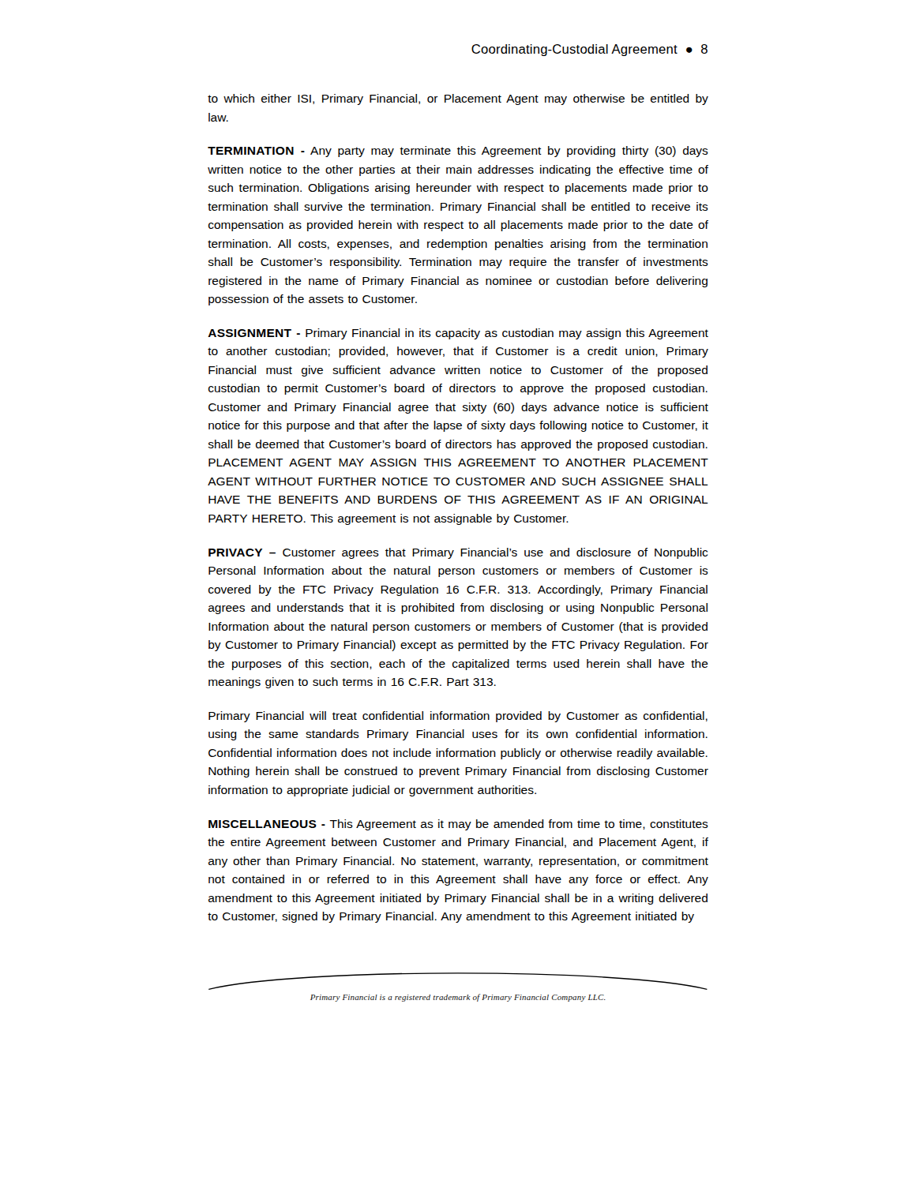Coordinating-Custodial Agreement ● 8
to which either ISI, Primary Financial, or Placement Agent may otherwise be entitled by law.
TERMINATION - Any party may terminate this Agreement by providing thirty (30) days written notice to the other parties at their main addresses indicating the effective time of such termination. Obligations arising hereunder with respect to placements made prior to termination shall survive the termination. Primary Financial shall be entitled to receive its compensation as provided herein with respect to all placements made prior to the date of termination. All costs, expenses, and redemption penalties arising from the termination shall be Customer’s responsibility. Termination may require the transfer of investments registered in the name of Primary Financial as nominee or custodian before delivering possession of the assets to Customer.
ASSIGNMENT - Primary Financial in its capacity as custodian may assign this Agreement to another custodian; provided, however, that if Customer is a credit union, Primary Financial must give sufficient advance written notice to Customer of the proposed custodian to permit Customer’s board of directors to approve the proposed custodian. Customer and Primary Financial agree that sixty (60) days advance notice is sufficient notice for this purpose and that after the lapse of sixty days following notice to Customer, it shall be deemed that Customer’s board of directors has approved the proposed custodian. PLACEMENT AGENT MAY ASSIGN THIS AGREEMENT TO ANOTHER PLACEMENT AGENT WITHOUT FURTHER NOTICE TO CUSTOMER AND SUCH ASSIGNEE SHALL HAVE THE BENEFITS AND BURDENS OF THIS AGREEMENT AS IF AN ORIGINAL PARTY HERETO. This agreement is not assignable by Customer.
PRIVACY – Customer agrees that Primary Financial’s use and disclosure of Nonpublic Personal Information about the natural person customers or members of Customer is covered by the FTC Privacy Regulation 16 C.F.R. 313. Accordingly, Primary Financial agrees and understands that it is prohibited from disclosing or using Nonpublic Personal Information about the natural person customers or members of Customer (that is provided by Customer to Primary Financial) except as permitted by the FTC Privacy Regulation. For the purposes of this section, each of the capitalized terms used herein shall have the meanings given to such terms in 16 C.F.R. Part 313.
Primary Financial will treat confidential information provided by Customer as confidential, using the same standards Primary Financial uses for its own confidential information. Confidential information does not include information publicly or otherwise readily available. Nothing herein shall be construed to prevent Primary Financial from disclosing Customer information to appropriate judicial or government authorities.
MISCELLANEOUS - This Agreement as it may be amended from time to time, constitutes the entire Agreement between Customer and Primary Financial, and Placement Agent, if any other than Primary Financial. No statement, warranty, representation, or commitment not contained in or referred to in this Agreement shall have any force or effect. Any amendment to this Agreement initiated by Primary Financial shall be in a writing delivered to Customer, signed by Primary Financial. Any amendment to this Agreement initiated by
Primary Financial is a registered trademark of Primary Financial Company LLC.